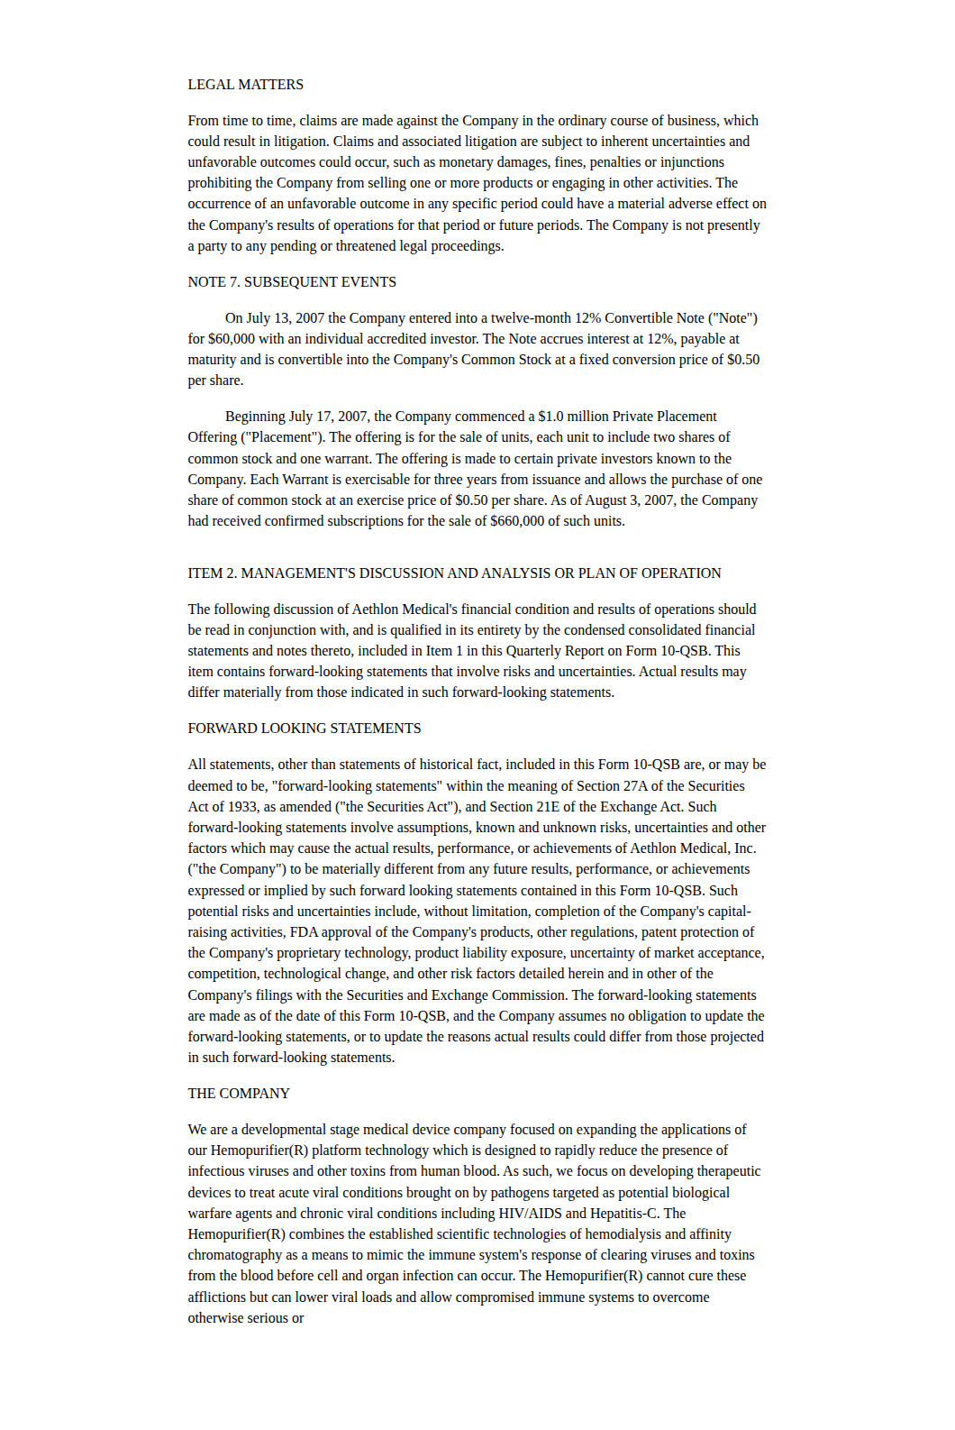LEGAL MATTERS
From time to time, claims are made against the Company in the ordinary course of business, which could result in litigation. Claims and associated litigation are subject to inherent uncertainties and unfavorable outcomes could occur, such as monetary damages, fines, penalties or injunctions prohibiting the Company from selling one or more products or engaging in other activities. The occurrence of an unfavorable outcome in any specific period could have a material adverse effect on the Company's results of operations for that period or future periods. The Company is not presently a party to any pending or threatened legal proceedings.
NOTE 7. SUBSEQUENT EVENTS
On July 13, 2007 the Company entered into a twelve-month 12% Convertible Note ("Note") for $60,000 with an individual accredited investor. The Note accrues interest at 12%, payable at maturity and is convertible into the Company's Common Stock at a fixed conversion price of $0.50 per share.
Beginning July 17, 2007, the Company commenced a $1.0 million Private Placement Offering ("Placement"). The offering is for the sale of units, each unit to include two shares of common stock and one warrant. The offering is made to certain private investors known to the Company. Each Warrant is exercisable for three years from issuance and allows the purchase of one share of common stock at an exercise price of $0.50 per share. As of August 3, 2007, the Company had received confirmed subscriptions for the sale of $660,000 of such units.
ITEM 2. MANAGEMENT'S DISCUSSION AND ANALYSIS OR PLAN OF OPERATION
The following discussion of Aethlon Medical's financial condition and results of operations should be read in conjunction with, and is qualified in its entirety by the condensed consolidated financial statements and notes thereto, included in Item 1 in this Quarterly Report on Form 10-QSB. This item contains forward-looking statements that involve risks and uncertainties. Actual results may differ materially from those indicated in such forward-looking statements.
FORWARD LOOKING STATEMENTS
All statements, other than statements of historical fact, included in this Form 10-QSB are, or may be deemed to be, "forward-looking statements" within the meaning of Section 27A of the Securities Act of 1933, as amended ("the Securities Act"), and Section 21E of the Exchange Act. Such forward-looking statements involve assumptions, known and unknown risks, uncertainties and other factors which may cause the actual results, performance, or achievements of Aethlon Medical, Inc. ("the Company") to be materially different from any future results, performance, or achievements expressed or implied by such forward looking statements contained in this Form 10-QSB. Such potential risks and uncertainties include, without limitation, completion of the Company's capital-raising activities, FDA approval of the Company's products, other regulations, patent protection of the Company's proprietary technology, product liability exposure, uncertainty of market acceptance, competition, technological change, and other risk factors detailed herein and in other of the Company's filings with the Securities and Exchange Commission. The forward-looking statements are made as of the date of this Form 10-QSB, and the Company assumes no obligation to update the forward-looking statements, or to update the reasons actual results could differ from those projected in such forward-looking statements.
THE COMPANY
We are a developmental stage medical device company focused on expanding the applications of our Hemopurifier(R) platform technology which is designed to rapidly reduce the presence of infectious viruses and other toxins from human blood. As such, we focus on developing therapeutic devices to treat acute viral conditions brought on by pathogens targeted as potential biological warfare agents and chronic viral conditions including HIV/AIDS and Hepatitis-C. The Hemopurifier(R) combines the established scientific technologies of hemodialysis and affinity chromatography as a means to mimic the immune system's response of clearing viruses and toxins from the blood before cell and organ infection can occur. The Hemopurifier(R) cannot cure these afflictions but can lower viral loads and allow compromised immune systems to overcome otherwise serious or